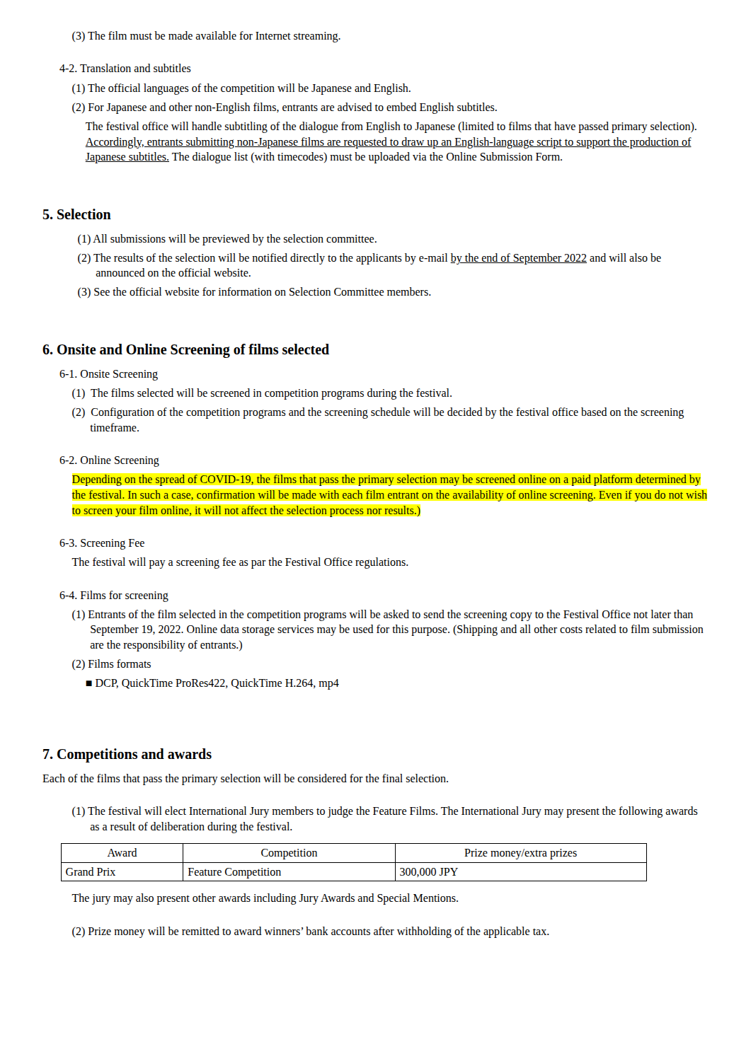(3) The film must be made available for Internet streaming.
4-2. Translation and subtitles
(1) The official languages of the competition will be Japanese and English.
(2) For Japanese and other non-English films, entrants are advised to embed English subtitles.
The festival office will handle subtitling of the dialogue from English to Japanese (limited to films that have passed primary selection). Accordingly, entrants submitting non-Japanese films are requested to draw up an English-language script to support the production of Japanese subtitles. The dialogue list (with timecodes) must be uploaded via the Online Submission Form.
5. Selection
(1) All submissions will be previewed by the selection committee.
(2) The results of the selection will be notified directly to the applicants by e-mail by the end of September 2022 and will also be announced on the official website.
(3) See the official website for information on Selection Committee members.
6. Onsite and Online Screening of films selected
6-1. Onsite Screening
(1) The films selected will be screened in competition programs during the festival.
(2) Configuration of the competition programs and the screening schedule will be decided by the festival office based on the screening timeframe.
6-2. Online Screening
Depending on the spread of COVID-19, the films that pass the primary selection may be screened online on a paid platform determined by the festival. In such a case, confirmation will be made with each film entrant on the availability of online screening. Even if you do not wish to screen your film online, it will not affect the selection process nor results.)
6-3. Screening Fee
The festival will pay a screening fee as par the Festival Office regulations.
6-4. Films for screening
(1) Entrants of the film selected in the competition programs will be asked to send the screening copy to the Festival Office not later than September 19, 2022. Online data storage services may be used for this purpose. (Shipping and all other costs related to film submission are the responsibility of entrants.)
(2) Films formats
■ DCP, QuickTime ProRes422, QuickTime H.264, mp4
7. Competitions and awards
Each of the films that pass the primary selection will be considered for the final selection.
(1) The festival will elect International Jury members to judge the Feature Films. The International Jury may present the following awards as a result of deliberation during the festival.
| Award | Competition | Prize money/extra prizes |
| --- | --- | --- |
| Grand Prix | Feature Competition | 300,000 JPY |
The jury may also present other awards including Jury Awards and Special Mentions.
(2) Prize money will be remitted to award winners’ bank accounts after withholding of the applicable tax.